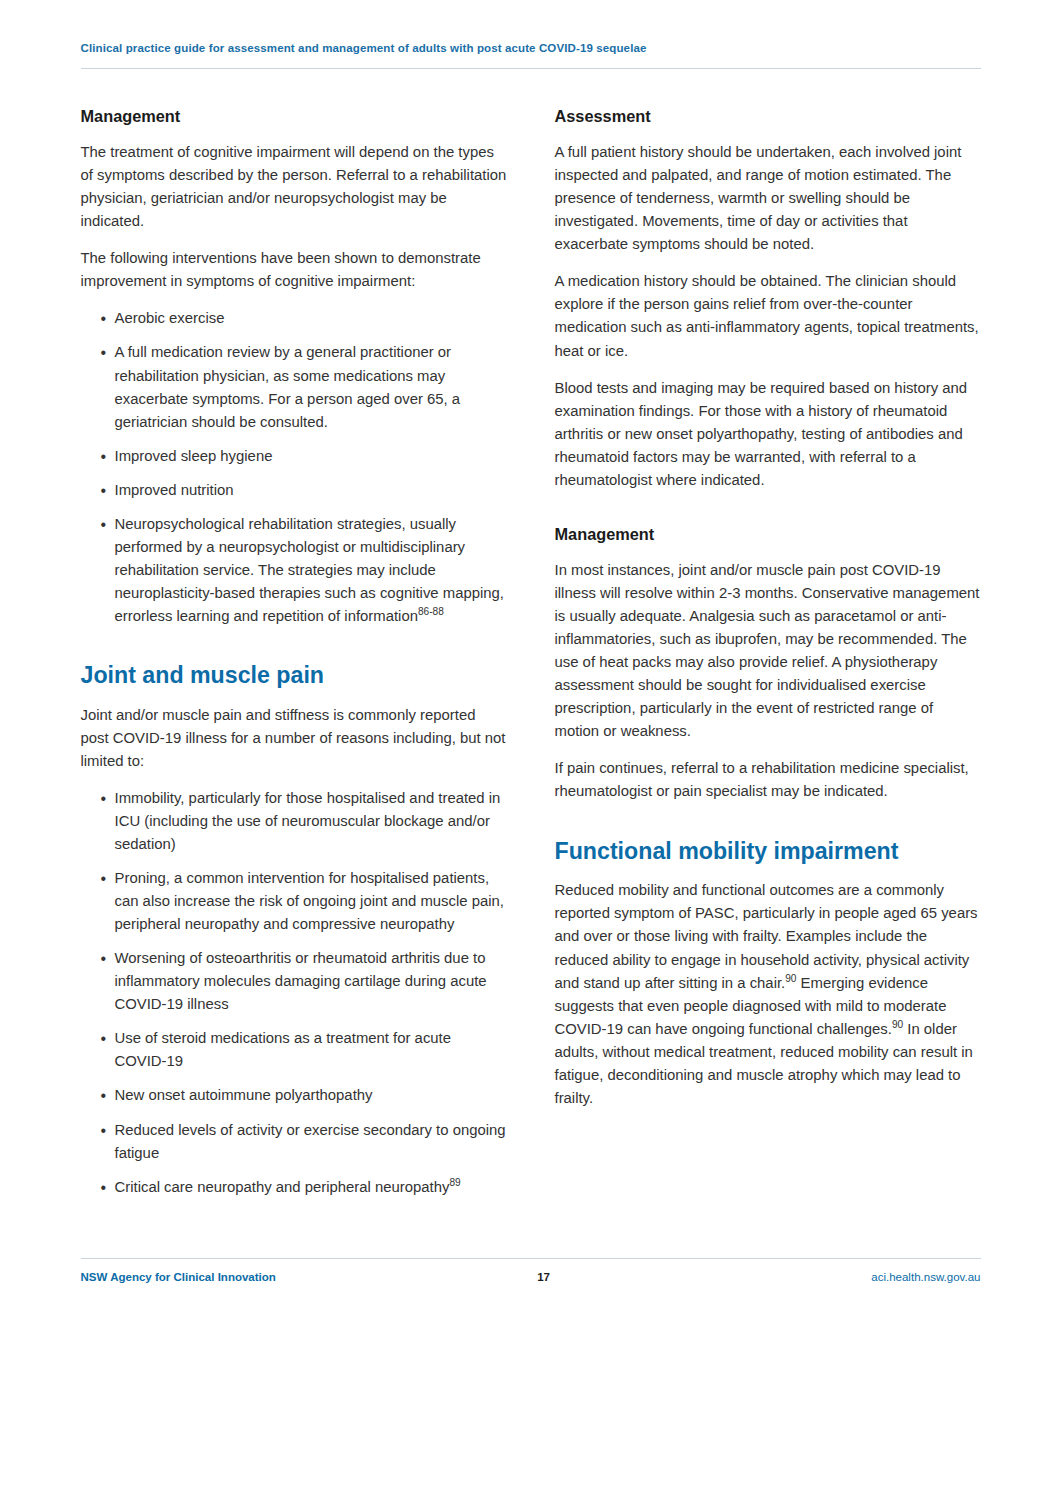Clinical practice guide for assessment and management of adults with post acute COVID-19 sequelae
Management
The treatment of cognitive impairment will depend on the types of symptoms described by the person. Referral to a rehabilitation physician, geriatrician and/or neuropsychologist may be indicated.
The following interventions have been shown to demonstrate improvement in symptoms of cognitive impairment:
Aerobic exercise
A full medication review by a general practitioner or rehabilitation physician, as some medications may exacerbate symptoms. For a person aged over 65, a geriatrician should be consulted.
Improved sleep hygiene
Improved nutrition
Neuropsychological rehabilitation strategies, usually performed by a neuropsychologist or multidisciplinary rehabilitation service. The strategies may include neuroplasticity-based therapies such as cognitive mapping, errorless learning and repetition of information86-88
Joint and muscle pain
Joint and/or muscle pain and stiffness is commonly reported post COVID-19 illness for a number of reasons including, but not limited to:
Immobility, particularly for those hospitalised and treated in ICU (including the use of neuromuscular blockage and/or sedation)
Proning, a common intervention for hospitalised patients, can also increase the risk of ongoing joint and muscle pain, peripheral neuropathy and compressive neuropathy
Worsening of osteoarthritis or rheumatoid arthritis due to inflammatory molecules damaging cartilage during acute COVID-19 illness
Use of steroid medications as a treatment for acute COVID-19
New onset autoimmune polyarthopathy
Reduced levels of activity or exercise secondary to ongoing fatigue
Critical care neuropathy and peripheral neuropathy89
Assessment
A full patient history should be undertaken, each involved joint inspected and palpated, and range of motion estimated. The presence of tenderness, warmth or swelling should be investigated. Movements, time of day or activities that exacerbate symptoms should be noted.
A medication history should be obtained. The clinician should explore if the person gains relief from over-the-counter medication such as anti-inflammatory agents, topical treatments, heat or ice.
Blood tests and imaging may be required based on history and examination findings. For those with a history of rheumatoid arthritis or new onset polyarthopathy, testing of antibodies and rheumatoid factors may be warranted, with referral to a rheumatologist where indicated.
Management
In most instances, joint and/or muscle pain post COVID-19 illness will resolve within 2-3 months. Conservative management is usually adequate. Analgesia such as paracetamol or anti-inflammatories, such as ibuprofen, may be recommended. The use of heat packs may also provide relief. A physiotherapy assessment should be sought for individualised exercise prescription, particularly in the event of restricted range of motion or weakness.
If pain continues, referral to a rehabilitation medicine specialist, rheumatologist or pain specialist may be indicated.
Functional mobility impairment
Reduced mobility and functional outcomes are a commonly reported symptom of PASC, particularly in people aged 65 years and over or those living with frailty. Examples include the reduced ability to engage in household activity, physical activity and stand up after sitting in a chair.90 Emerging evidence suggests that even people diagnosed with mild to moderate COVID-19 can have ongoing functional challenges.90 In older adults, without medical treatment, reduced mobility can result in fatigue, deconditioning and muscle atrophy which may lead to frailty.
NSW Agency for Clinical Innovation 17 aci.health.nsw.gov.au